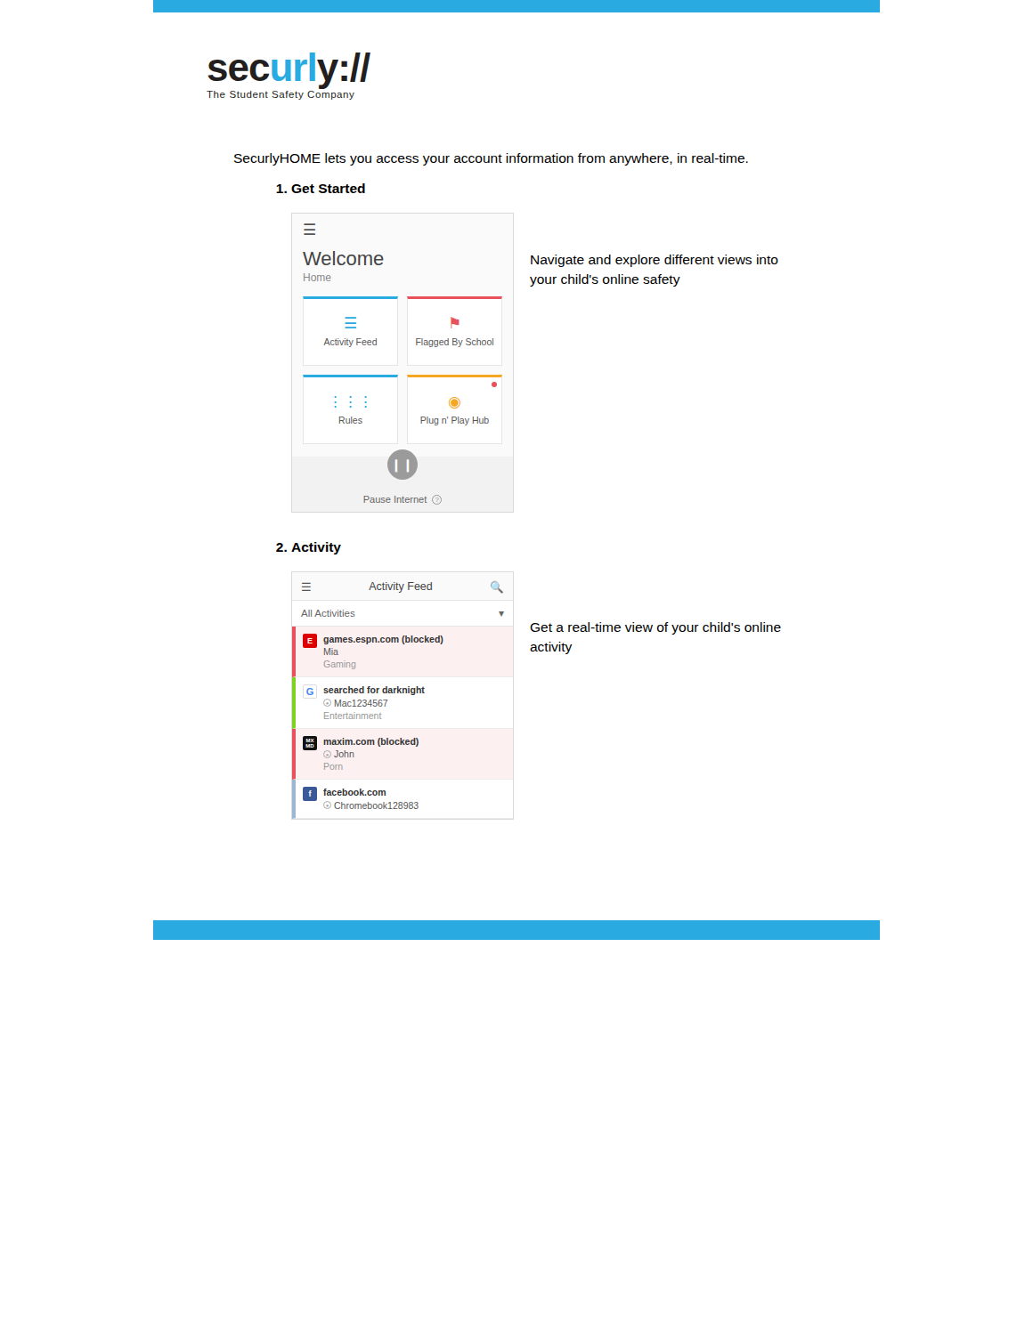sec url y://
The Student Safety Company
SecurlyHOME lets you access your account information from anywhere, in real-time.
Get Started
☰
Welcome
Home
☰Activity Feed
⚑Flagged By School
⋮⋮⋮Rules
◉Plug n' Play Hub
❙❙
Pause Internet ?
Navigate and explore different views into your child's online safety
Activity
☰ Activity Feed 🔍
All Activities ▾
E
games.espn.com (blocked)
Mia
Gaming
G
searched for darknight
● Mac1234567
Entertainment
MX
MD
maxim.com (blocked)
● John
Porn
f
facebook.com
● Chromebook128983
Get a real-time view of your child's online activity